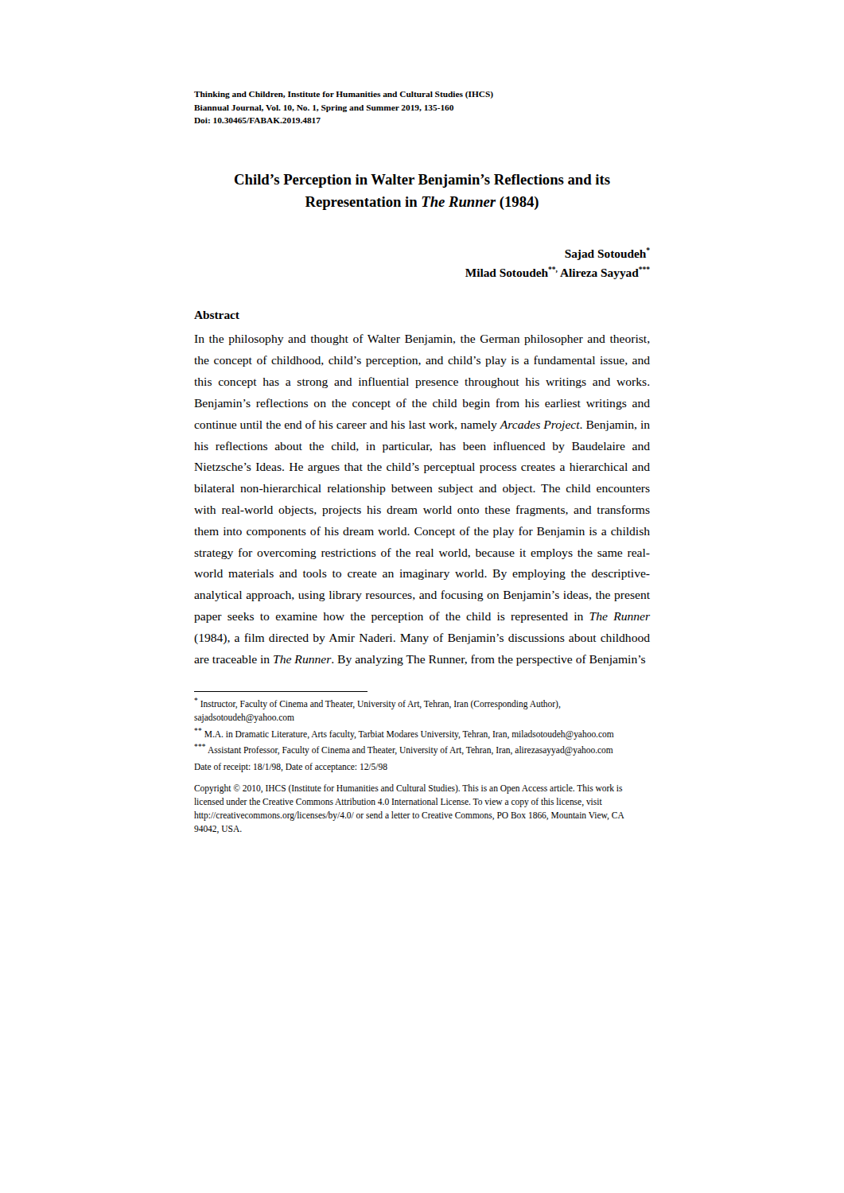Thinking and Children, Institute for Humanities and Cultural Studies (IHCS)
Biannual Journal, Vol. 10, No. 1, Spring and Summer 2019, 135-160
Doi: 10.30465/FABAK.2019.4817
Child’s Perception in Walter Benjamin’s Reflections and its Representation in The Runner (1984)
Sajad Sotoudeh*
Milad Sotoudeh**, Alireza Sayyad***
Abstract
In the philosophy and thought of Walter Benjamin, the German philosopher and theorist, the concept of childhood, child’s perception, and child’s play is a fundamental issue, and this concept has a strong and influential presence throughout his writings and works. Benjamin’s reflections on the concept of the child begin from his earliest writings and continue until the end of his career and his last work, namely Arcades Project. Benjamin, in his reflections about the child, in particular, has been influenced by Baudelaire and Nietzsche’s Ideas. He argues that the child’s perceptual process creates a hierarchical and bilateral non-hierarchical relationship between subject and object. The child encounters with real-world objects, projects his dream world onto these fragments, and transforms them into components of his dream world. Concept of the play for Benjamin is a childish strategy for overcoming restrictions of the real world, because it employs the same real-world materials and tools to create an imaginary world. By employing the descriptive-analytical approach, using library resources, and focusing on Benjamin’s ideas, the present paper seeks to examine how the perception of the child is represented in The Runner (1984), a film directed by Amir Naderi. Many of Benjamin’s discussions about childhood are traceable in The Runner. By analyzing The Runner, from the perspective of Benjamin’s
* Instructor, Faculty of Cinema and Theater, University of Art, Tehran, Iran (Corresponding Author), sajadsotoudeh@yahoo.com
** M.A. in Dramatic Literature, Arts faculty, Tarbiat Modares University, Tehran, Iran, miladsotoudeh@yahoo.com
*** Assistant Professor, Faculty of Cinema and Theater, University of Art, Tehran, Iran, alirezasayyad@yahoo.com
Date of receipt: 18/1/98, Date of acceptance: 12/5/98
Copyright © 2010, IHCS (Institute for Humanities and Cultural Studies). This is an Open Access article. This work is licensed under the Creative Commons Attribution 4.0 International License. To view a copy of this license, visit http://creativecommons.org/licenses/by/4.0/ or send a letter to Creative Commons, PO Box 1866, Mountain View, CA 94042, USA.